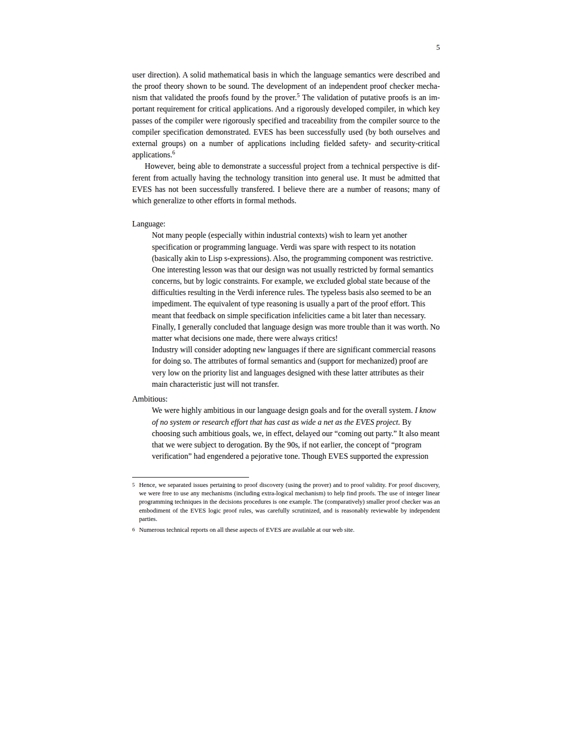5
user direction). A solid mathematical basis in which the language semantics were described and the proof theory shown to be sound. The development of an independent proof checker mechanism that validated the proofs found by the prover.5 The validation of putative proofs is an important requirement for critical applications. And a rigorously developed compiler, in which key passes of the compiler were rigorously specified and traceability from the compiler source to the compiler specification demonstrated. EVES has been successfully used (by both ourselves and external groups) on a number of applications including fielded safety- and security-critical applications.6
However, being able to demonstrate a successful project from a technical perspective is different from actually having the technology transition into general use. It must be admitted that EVES has not been successfully transfered. I believe there are a number of reasons; many of which generalize to other efforts in formal methods.
Language:
Not many people (especially within industrial contexts) wish to learn yet another specification or programming language. Verdi was spare with respect to its notation (basically akin to Lisp s-expressions). Also, the programming component was restrictive. One interesting lesson was that our design was not usually restricted by formal semantics concerns, but by logic constraints. For example, we excluded global state because of the difficulties resulting in the Verdi inference rules. The typeless basis also seemed to be an impediment. The equivalent of type reasoning is usually a part of the proof effort. This meant that feedback on simple specification infelicities came a bit later than necessary. Finally, I generally concluded that language design was more trouble than it was worth. No matter what decisions one made, there were always critics!
Industry will consider adopting new languages if there are significant commercial reasons for doing so. The attributes of formal semantics and (support for mechanized) proof are very low on the priority list and languages designed with these latter attributes as their main characteristic just will not transfer.
Ambitious:
We were highly ambitious in our language design goals and for the overall system. I know of no system or research effort that has cast as wide a net as the EVES project. By choosing such ambitious goals, we, in effect, delayed our “coming out party.” It also meant that we were subject to derogation. By the 90s, if not earlier, the concept of “program verification” had engendered a pejorative tone. Though EVES supported the expression
5
Hence, we separated issues pertaining to proof discovery (using the prover) and to proof validity. For proof discovery, we were free to use any mechanisms (including extra-logical mechanism) to help find proofs. The use of integer linear programming techniques in the decisions procedures is one example. The (comparatively) smaller proof checker was an embodiment of the EVES logic proof rules, was carefully scrutinized, and is reasonably reviewable by independent parties.
6
Numerous technical reports on all these aspects of EVES are available at our web site.